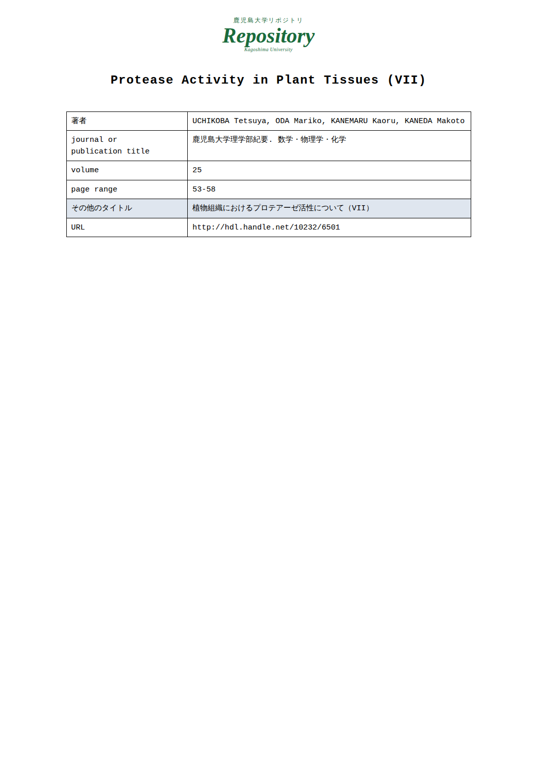鹿児島大学リポジトリ Repository Kagoshima University
Protease Activity in Plant Tissues (VII)
| 著者 | UCHIKOBA Tetsuya, ODA Mariko, KANEMARU Kaoru, KANEDA Makoto |
| journal or publication title | 鹿児島大学理学部紀要. 数学・物理学・化学 |
| volume | 25 |
| page range | 53-58 |
| その他のタイトル | 植物組織におけるプロテアーゼ活性について（VII） |
| URL | http://hdl.handle.net/10232/6501 |